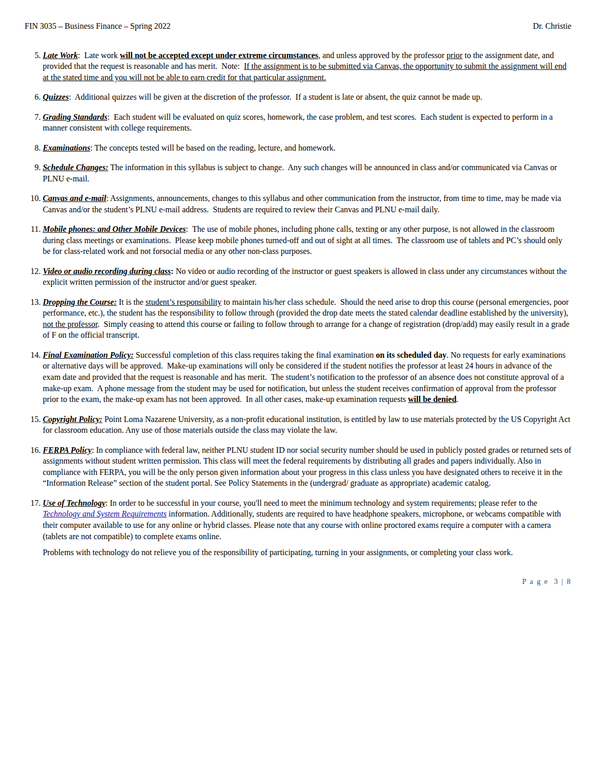FIN 3035 – Business Finance – Spring 2022 Dr. Christie
Late Work: Late work will not be accepted except under extreme circumstances, and unless approved by the professor prior to the assignment date, and provided that the request is reasonable and has merit. Note: If the assignment is to be submitted via Canvas, the opportunity to submit the assignment will end at the stated time and you will not be able to earn credit for that particular assignment.
Quizzes: Additional quizzes will be given at the discretion of the professor. If a student is late or absent, the quiz cannot be made up.
Grading Standards: Each student will be evaluated on quiz scores, homework, the case problem, and test scores. Each student is expected to perform in a manner consistent with college requirements.
Examinations: The concepts tested will be based on the reading, lecture, and homework.
Schedule Changes: The information in this syllabus is subject to change. Any such changes will be announced in class and/or communicated via Canvas or PLNU e-mail.
Canvas and e-mail: Assignments, announcements, changes to this syllabus and other communication from the instructor, from time to time, may be made via Canvas and/or the student’s PLNU e-mail address. Students are required to review their Canvas and PLNU e-mail daily.
Mobile phones: and Other Mobile Devices: The use of mobile phones, including phone calls, texting or any other purpose, is not allowed in the classroom during class meetings or examinations. Please keep mobile phones turned-off and out of sight at all times. The classroom use of tablets and PC’s should only be for class-related work and not forsocial media or any other non-class purposes.
Video or audio recording during class: No video or audio recording of the instructor or guest speakers is allowed in class under any circumstances without the explicit written permission of the instructor and/or guest speaker.
Dropping the Course: It is the student’s responsibility to maintain his/her class schedule. Should the need arise to drop this course (personal emergencies, poor performance, etc.), the student has the responsibility to follow through (provided the drop date meets the stated calendar deadline established by the university), not the professor. Simply ceasing to attend this course or failing to follow through to arrange for a change of registration (drop/add) may easily result in a grade of F on the official transcript.
Final Examination Policy: Successful completion of this class requires taking the final examination on its scheduled day. No requests for early examinations or alternative days will be approved. Make-up examinations will only be considered if the student notifies the professor at least 24 hours in advance of the exam date and provided that the request is reasonable and has merit. The student’s notification to the professor of an absence does not constitute approval of a make-up exam. A phone message from the student may be used for notification, but unless the student receives confirmation of approval from the professor prior to the exam, the make-up exam has not been approved. In all other cases, make-up examination requests will be denied.
Copyright Policy: Point Loma Nazarene University, as a non-profit educational institution, is entitled by law to use materials protected by the US Copyright Act for classroom education. Any use of those materials outside the class may violate the law.
FERPA Policy: In compliance with federal law, neither PLNU student ID nor social security number should be used in publicly posted grades or returned sets of assignments without student written permission. This class will meet the federal requirements by distributing all grades and papers individually. Also in compliance with FERPA, you will be the only person given information about your progress in this class unless you have designated others to receive it in the “Information Release” section of the student portal. See Policy Statements in the (undergrad/ graduate as appropriate) academic catalog.
Use of Technology: In order to be successful in your course, you'll need to meet the minimum technology and system requirements; please refer to the Technology and System Requirements information. Additionally, students are required to have headphone speakers, microphone, or webcams compatible with their computer available to use for any online or hybrid classes. Please note that any course with online proctored exams require a computer with a camera (tablets are not compatible) to complete exams online.
Problems with technology do not relieve you of the responsibility of participating, turning in your assignments, or completing your class work.
P a g e 3 | 8